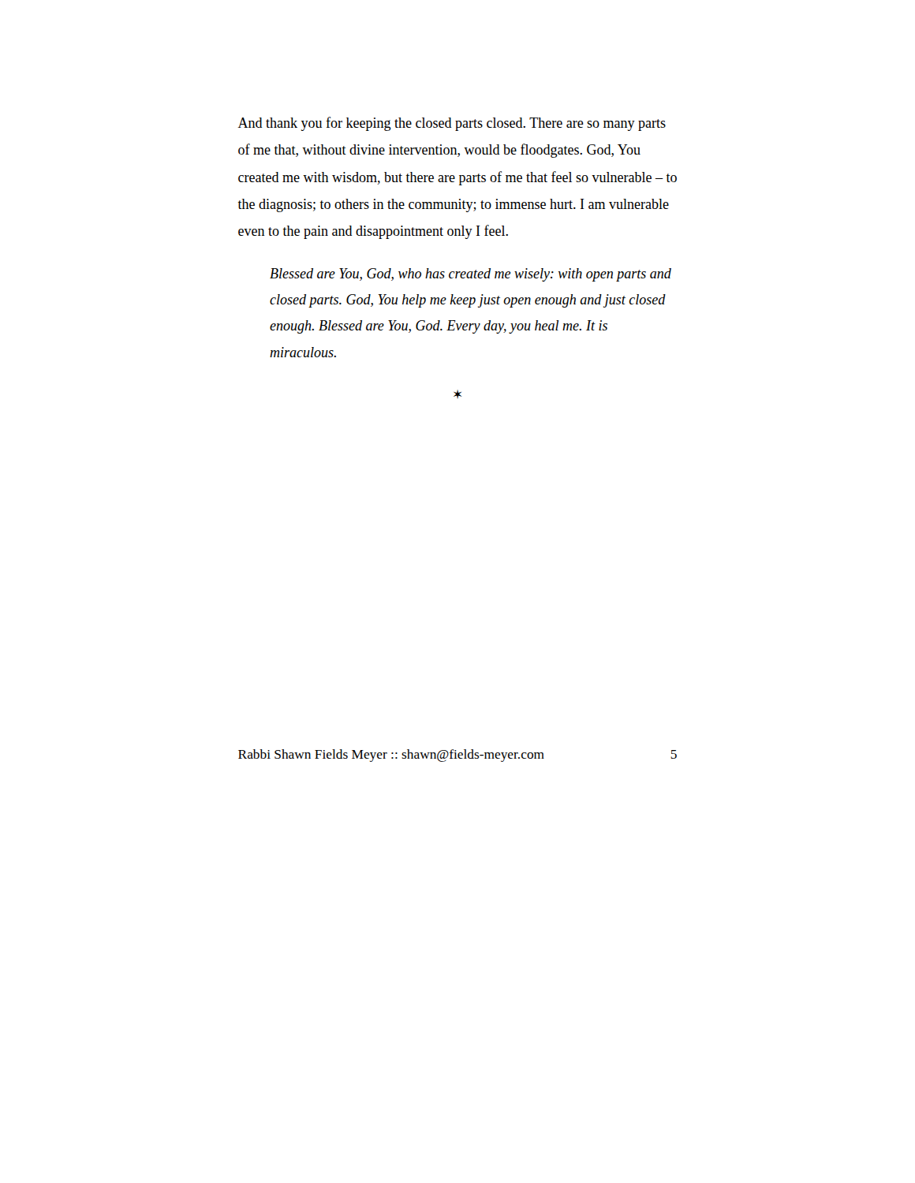And thank you for keeping the closed parts closed. There are so many parts of me that, without divine intervention, would be floodgates. God, You created me with wisdom, but there are parts of me that feel so vulnerable – to the diagnosis; to others in the community; to immense hurt. I am vulnerable even to the pain and disappointment only I feel.
Blessed are You, God, who has created me wisely: with open parts and closed parts. God, You help me keep just open enough and just closed enough. Blessed are You, God. Every day, you heal me. It is miraculous.
✶
Rabbi Shawn Fields Meyer :: shawn@fields-meyer.com 5